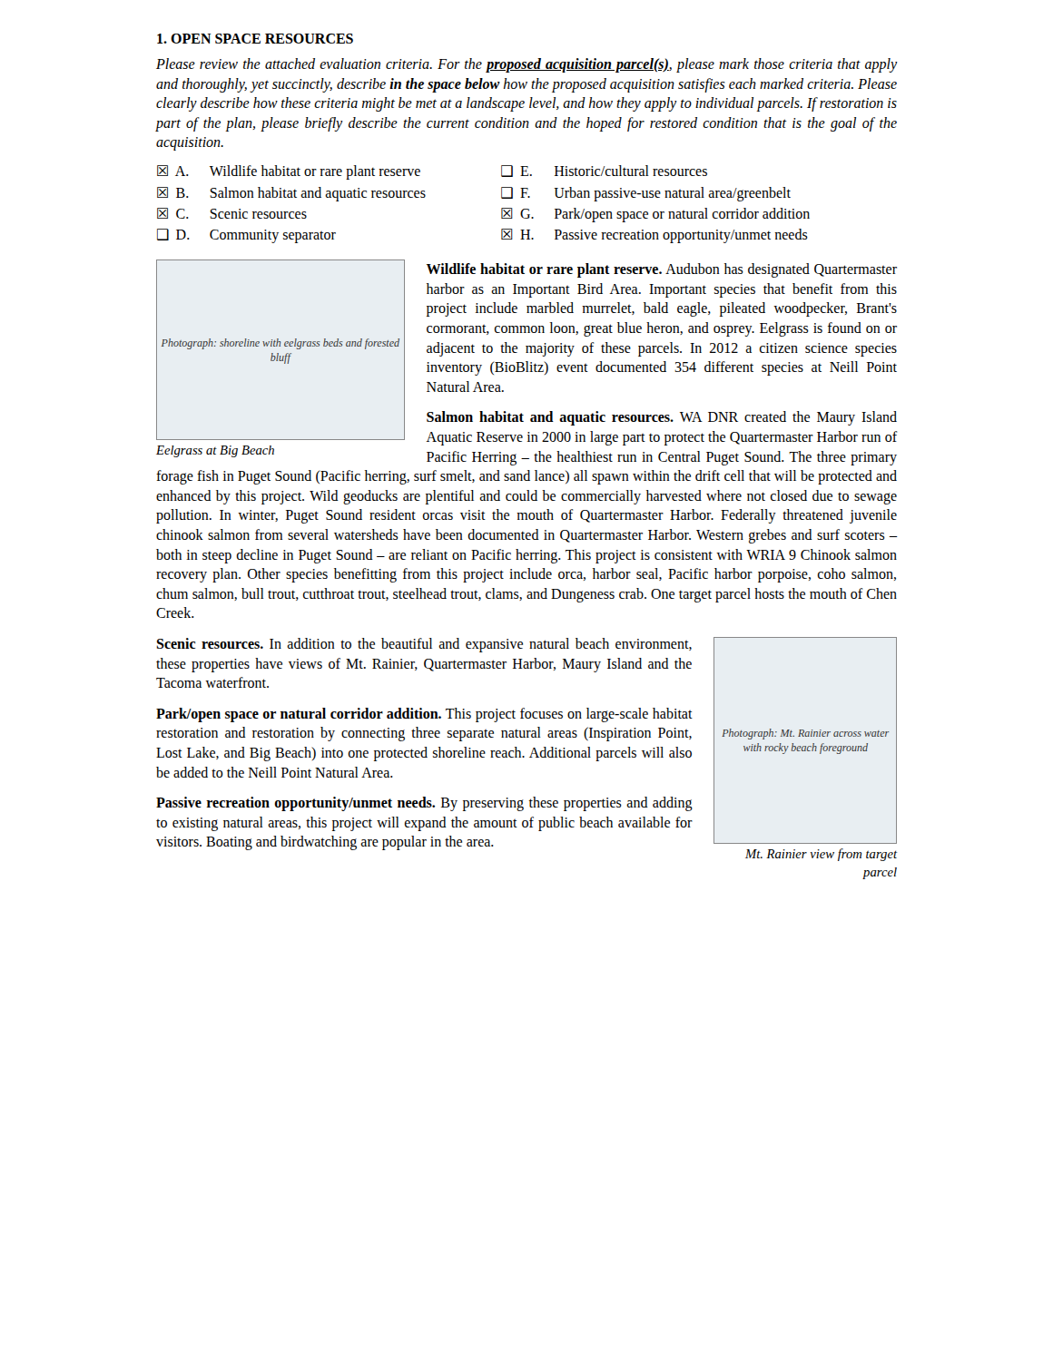1. OPEN SPACE RESOURCES
Please review the attached evaluation criteria. For the proposed acquisition parcel(s), please mark those criteria that apply and thoroughly, yet succinctly, describe in the space below how the proposed acquisition satisfies each marked criteria. Please clearly describe how these criteria might be met at a landscape level, and how they apply to individual parcels. If restoration is part of the plan, please briefly describe the current condition and the hoped for restored condition that is the goal of the acquisition.
| ☒ A. | Wildlife habitat or rare plant reserve | ❑ E. | Historic/cultural resources |
| ☒ B. | Salmon habitat and aquatic resources | ❑ F. | Urban passive-use natural area/greenbelt |
| ☒ C. | Scenic resources | ☒ G. | Park/open space or natural corridor addition |
| ❑ D. | Community separator | ☒ H. | Passive recreation opportunity/unmet needs |
Photograph: shoreline with eelgrass beds and forested bluff
Eelgrass at Big Beach
Wildlife habitat or rare plant reserve. Audubon has designated Quartermaster harbor as an Important Bird Area. Important species that benefit from this project include marbled murrelet, bald eagle, pileated woodpecker, Brant's cormorant, common loon, great blue heron, and osprey. Eelgrass is found on or adjacent to the majority of these parcels. In 2012 a citizen science species inventory (BioBlitz) event documented 354 different species at Neill Point Natural Area.
Salmon habitat and aquatic resources. WA DNR created the Maury Island Aquatic Reserve in 2000 in large part to protect the Quartermaster Harbor run of Pacific Herring – the healthiest run in Central Puget Sound. The three primary forage fish in Puget Sound (Pacific herring, surf smelt, and sand lance) all spawn within the drift cell that will be protected and enhanced by this project. Wild geoducks are plentiful and could be commercially harvested where not closed due to sewage pollution. In winter, Puget Sound resident orcas visit the mouth of Quartermaster Harbor. Federally threatened juvenile chinook salmon from several watersheds have been documented in Quartermaster Harbor. Western grebes and surf scoters – both in steep decline in Puget Sound – are reliant on Pacific herring. This project is consistent with WRIA 9 Chinook salmon recovery plan. Other species benefitting from this project include orca, harbor seal, Pacific harbor porpoise, coho salmon, chum salmon, bull trout, cutthroat trout, steelhead trout, clams, and Dungeness crab. One target parcel hosts the mouth of Chen Creek.
Photograph: Mt. Rainier across water with rocky beach foreground
Mt. Rainier view from target parcel
Scenic resources. In addition to the beautiful and expansive natural beach environment, these properties have views of Mt. Rainier, Quartermaster Harbor, Maury Island and the Tacoma waterfront.
Park/open space or natural corridor addition. This project focuses on large-scale habitat restoration and restoration by connecting three separate natural areas (Inspiration Point, Lost Lake, and Big Beach) into one protected shoreline reach. Additional parcels will also be added to the Neill Point Natural Area.
Passive recreation opportunity/unmet needs. By preserving these properties and adding to existing natural areas, this project will expand the amount of public beach available for visitors. Boating and birdwatching are popular in the area.